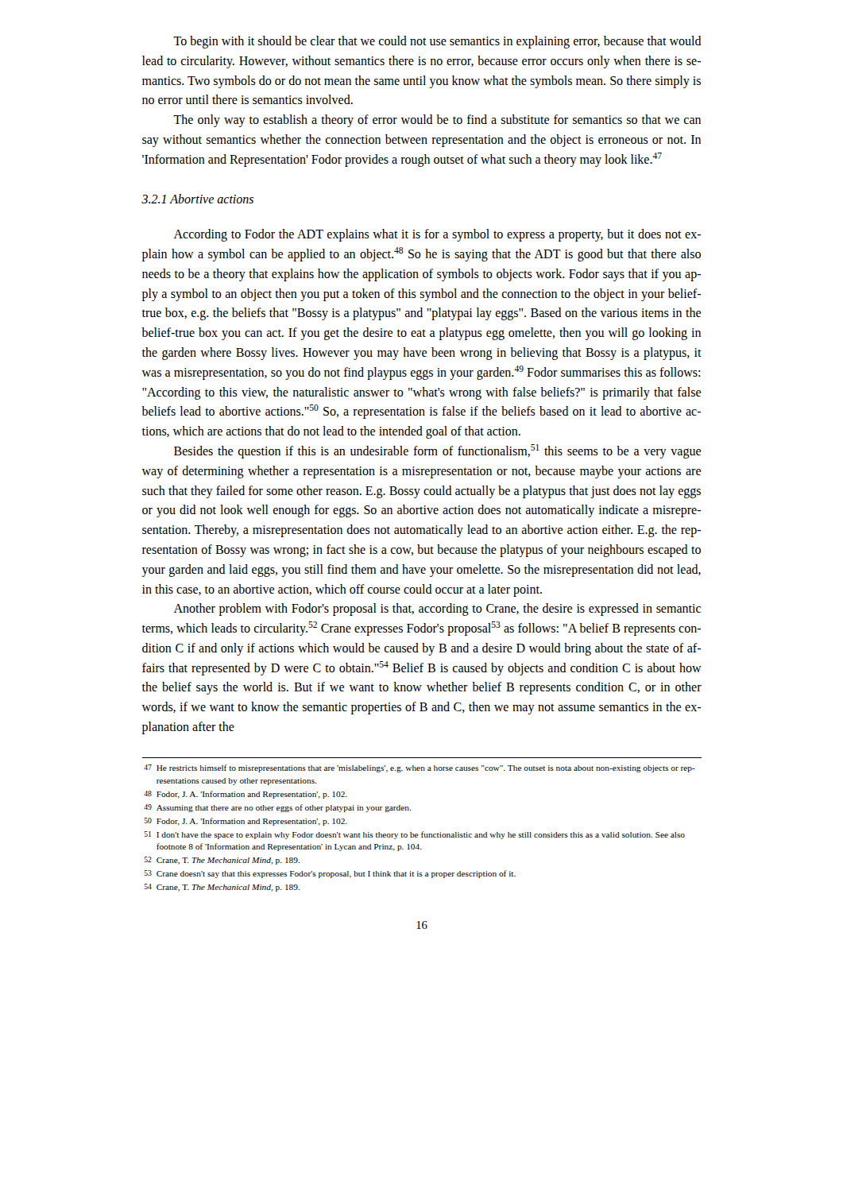To begin with it should be clear that we could not use semantics in explaining error, because that would lead to circularity. However, without semantics there is no error, because error occurs only when there is semantics. Two symbols do or do not mean the same until you know what the symbols mean. So there simply is no error until there is semantics involved.
The only way to establish a theory of error would be to find a substitute for semantics so that we can say without semantics whether the connection between representation and the object is erroneous or not. In 'Information and Representation' Fodor provides a rough outset of what such a theory may look like.47
3.2.1 Abortive actions
According to Fodor the ADT explains what it is for a symbol to express a property, but it does not explain how a symbol can be applied to an object.48 So he is saying that the ADT is good but that there also needs to be a theory that explains how the application of symbols to objects work. Fodor says that if you apply a symbol to an object then you put a token of this symbol and the connection to the object in your belief-true box, e.g. the beliefs that "Bossy is a platypus" and "platypai lay eggs". Based on the various items in the belief-true box you can act. If you get the desire to eat a platypus egg omelette, then you will go looking in the garden where Bossy lives. However you may have been wrong in believing that Bossy is a platypus, it was a misrepresentation, so you do not find playpus eggs in your garden.49 Fodor summarises this as follows: "According to this view, the naturalistic answer to "what's wrong with false beliefs?" is primarily that false beliefs lead to abortive actions."50 So, a representation is false if the beliefs based on it lead to abortive actions, which are actions that do not lead to the intended goal of that action.
Besides the question if this is an undesirable form of functionalism,51 this seems to be a very vague way of determining whether a representation is a misrepresentation or not, because maybe your actions are such that they failed for some other reason. E.g. Bossy could actually be a platypus that just does not lay eggs or you did not look well enough for eggs. So an abortive action does not automatically indicate a misrepresentation. Thereby, a misrepresentation does not automatically lead to an abortive action either. E.g. the representation of Bossy was wrong; in fact she is a cow, but because the platypus of your neighbours escaped to your garden and laid eggs, you still find them and have your omelette. So the misrepresentation did not lead, in this case, to an abortive action, which off course could occur at a later point.
Another problem with Fodor's proposal is that, according to Crane, the desire is expressed in semantic terms, which leads to circularity.52 Crane expresses Fodor's proposal53 as follows: "A belief B represents condition C if and only if actions which would be caused by B and a desire D would bring about the state of affairs that represented by D were C to obtain."54 Belief B is caused by objects and condition C is about how the belief says the world is. But if we want to know whether belief B represents condition C, or in other words, if we want to know the semantic properties of B and C, then we may not assume semantics in the explanation after the
He restricts himself to misrepresentations that are 'mislabelings', e.g. when a horse causes "cow". The outset is nota about non-existing objects or representations caused by other representations.
Fodor, J. A. 'Information and Representation', p. 102.
Assuming that there are no other eggs of other platypai in your garden.
Fodor, J. A. 'Information and Representation', p. 102.
I don't have the space to explain why Fodor doesn't want his theory to be functionalistic and why he still considers this as a valid solution. See also footnote 8 of 'Information and Representation' in Lycan and Prinz, p. 104.
Crane, T. The Mechanical Mind, p. 189.
Crane doesn't say that this expresses Fodor's proposal, but I think that it is a proper description of it.
Crane, T. The Mechanical Mind, p. 189.
16